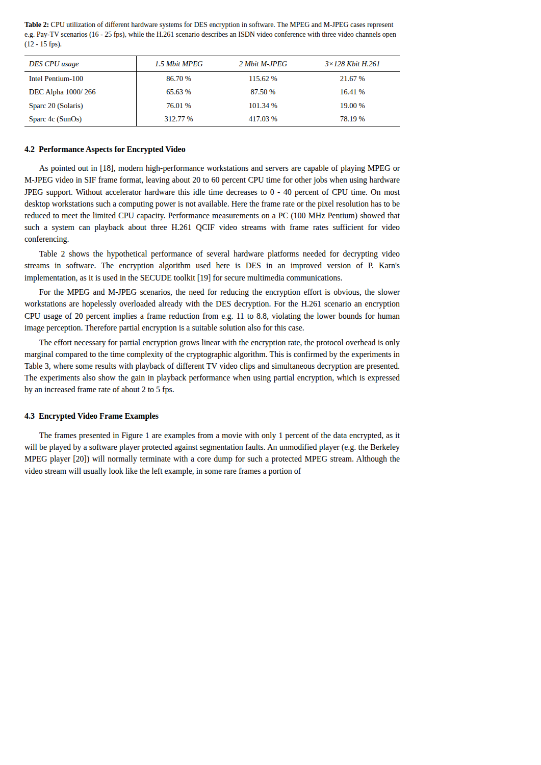Table 2: CPU utilization of different hardware systems for DES encryption in software. The MPEG and M-JPEG cases represent e.g. Pay-TV scenarios (16 - 25 fps), while the H.261 scenario describes an ISDN video conference with three video channels open (12 - 15 fps).
| DES CPU usage | 1.5 Mbit MPEG | 2 Mbit M-JPEG | 3×128 Kbit H.261 |
| --- | --- | --- | --- |
| Intel Pentium-100 | 86.70 % | 115.62 % | 21.67 % |
| DEC Alpha 1000/ 266 | 65.63 % | 87.50 % | 16.41 % |
| Sparc 20 (Solaris) | 76.01 % | 101.34 % | 19.00 % |
| Sparc 4c (SunOs) | 312.77 % | 417.03 % | 78.19 % |
4.2 Performance Aspects for Encrypted Video
As pointed out in [18], modern high-performance workstations and servers are capable of playing MPEG or M-JPEG video in SIF frame format, leaving about 20 to 60 percent CPU time for other jobs when using hardware JPEG support. Without accelerator hardware this idle time decreases to 0 - 40 percent of CPU time. On most desktop workstations such a computing power is not available. Here the frame rate or the pixel resolution has to be reduced to meet the limited CPU capacity. Performance measurements on a PC (100 MHz Pentium) showed that such a system can playback about three H.261 QCIF video streams with frame rates sufficient for video conferencing.
Table 2 shows the hypothetical performance of several hardware platforms needed for decrypting video streams in software. The encryption algorithm used here is DES in an improved version of P. Karn's implementation, as it is used in the SECUDE toolkit [19] for secure multimedia communications.
For the MPEG and M-JPEG scenarios, the need for reducing the encryption effort is obvious, the slower workstations are hopelessly overloaded already with the DES decryption. For the H.261 scenario an encryption CPU usage of 20 percent implies a frame reduction from e.g. 11 to 8.8, violating the lower bounds for human image perception. Therefore partial encryption is a suitable solution also for this case.
The effort necessary for partial encryption grows linear with the encryption rate, the protocol overhead is only marginal compared to the time complexity of the cryptographic algorithm. This is confirmed by the experiments in Table 3, where some results with playback of different TV video clips and simultaneous decryption are presented. The experiments also show the gain in playback performance when using partial encryption, which is expressed by an increased frame rate of about 2 to 5 fps.
4.3 Encrypted Video Frame Examples
The frames presented in Figure 1 are examples from a movie with only 1 percent of the data encrypted, as it will be played by a software player protected against segmentation faults. An unmodified player (e.g. the Berkeley MPEG player [20]) will normally terminate with a core dump for such a protected MPEG stream. Although the video stream will usually look like the left example, in some rare frames a portion of